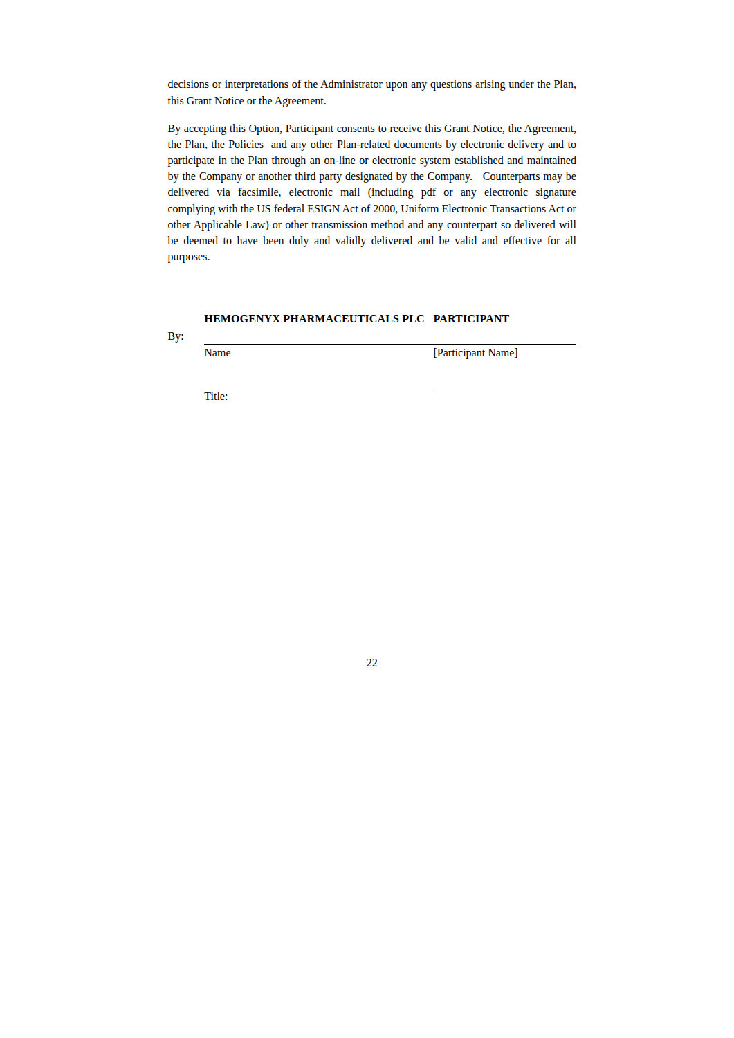decisions or interpretations of the Administrator upon any questions arising under the Plan, this Grant Notice or the Agreement.
By accepting this Option, Participant consents to receive this Grant Notice, the Agreement, the Plan, the Policies and any other Plan-related documents by electronic delivery and to participate in the Plan through an on-line or electronic system established and maintained by the Company or another third party designated by the Company. Counterparts may be delivered via facsimile, electronic mail (including pdf or any electronic signature complying with the US federal ESIGN Act of 2000, Uniform Electronic Transactions Act or other Applicable Law) or other transmission method and any counterpart so delivered will be deemed to have been duly and validly delivered and be valid and effective for all purposes.
| | HEMOGENYX PHARMACEUTICALS PLC | PARTICIPANT |
| By: | | |
| | Name | [Participant Name] |
| | Title: | |
22